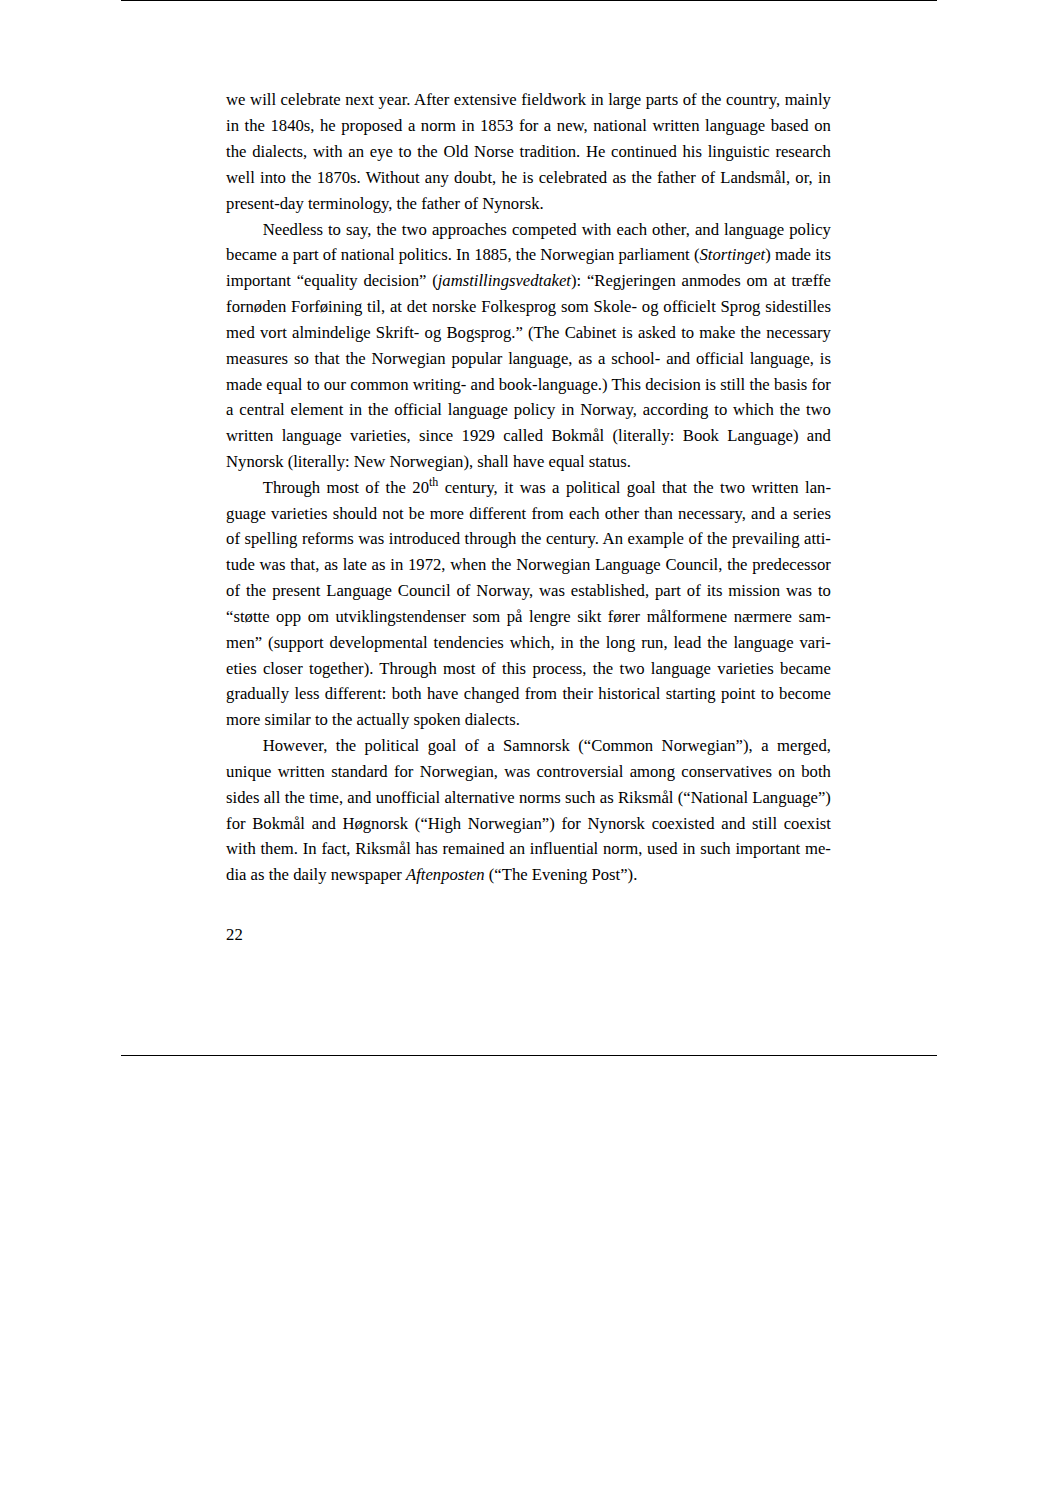we will celebrate next year. After extensive fieldwork in large parts of the country, mainly in the 1840s, he proposed a norm in 1853 for a new, national written language based on the dialects, with an eye to the Old Norse tradition. He continued his linguistic research well into the 1870s. Without any doubt, he is celebrated as the father of Landsmål, or, in present-day terminology, the father of Nynorsk.
Needless to say, the two approaches competed with each other, and language policy became a part of national politics. In 1885, the Norwegian parliament (Stortinget) made its important “equality decision” (jamstillingsvedtaket): “Regjeringen anmodes om at træffe fornøden Forføining til, at det norske Folkesprog som Skole- og officielt Sprog sidestilles med vort almindelige Skrift- og Bogsprog.” (The Cabinet is asked to make the necessary measures so that the Norwegian popular language, as a school- and official language, is made equal to our common writing- and book-language.) This decision is still the basis for a central element in the official language policy in Norway, according to which the two written language varieties, since 1929 called Bokmål (literally: Book Language) and Nynorsk (literally: New Norwegian), shall have equal status.
Through most of the 20th century, it was a political goal that the two written language varieties should not be more different from each other than necessary, and a series of spelling reforms was introduced through the century. An example of the prevailing attitude was that, as late as in 1972, when the Norwegian Language Council, the predecessor of the present Language Council of Norway, was established, part of its mission was to “støtte opp om utviklingstendenser som på lengre sikt fører målformene nærmere sammen” (support developmental tendencies which, in the long run, lead the language varieties closer together). Through most of this process, the two language varieties became gradually less different: both have changed from their historical starting point to become more similar to the actually spoken dialects.
However, the political goal of a Samnorsk (“Common Norwegian”), a merged, unique written standard for Norwegian, was controversial among conservatives on both sides all the time, and unofficial alternative norms such as Riksmål (“National Language”) for Bokmål and Høgnorsk (“High Norwegian”) for Nynorsk coexisted and still coexist with them. In fact, Riksmål has remained an influential norm, used in such important media as the daily newspaper Aftenposten (“The Evening Post”).
22